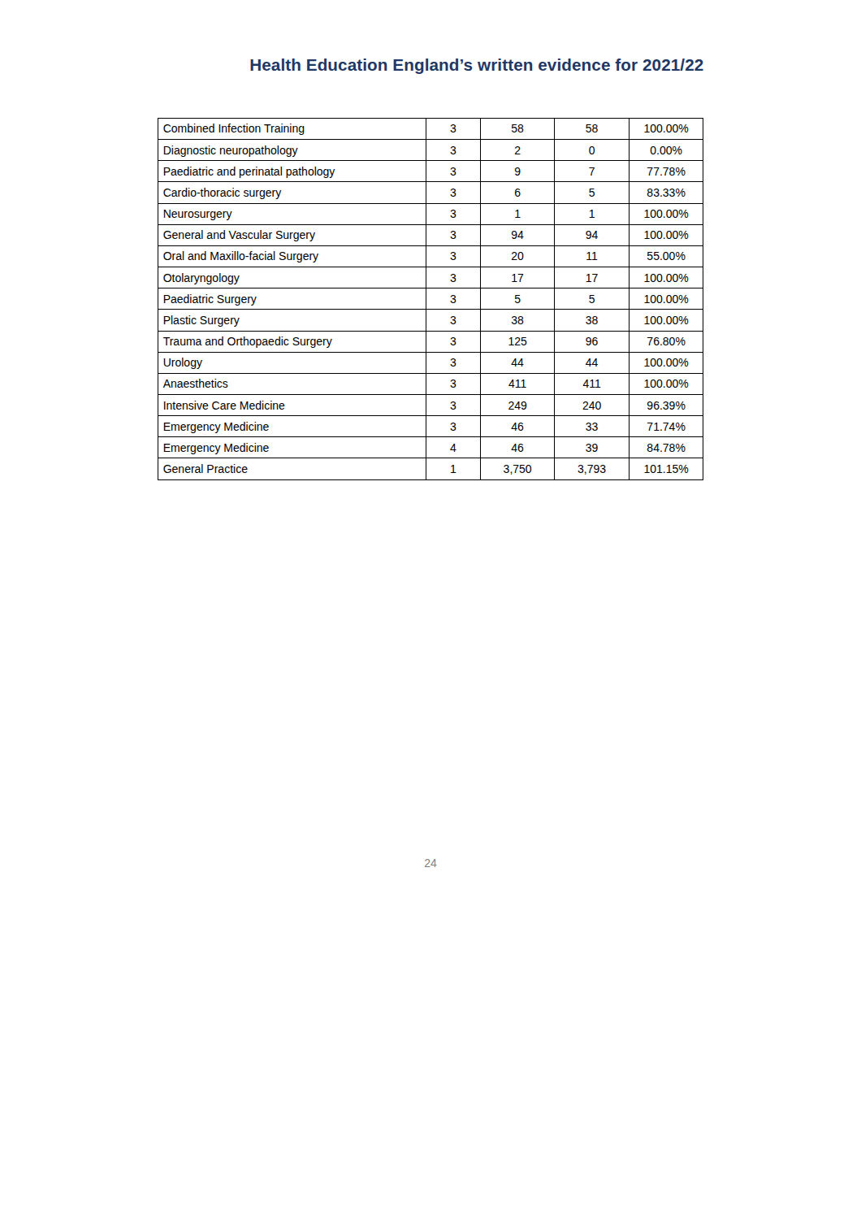Health Education England’s written evidence for 2021/22
| Combined Infection Training | 3 | 58 | 58 | 100.00% |
| Diagnostic neuropathology | 3 | 2 | 0 | 0.00% |
| Paediatric and perinatal pathology | 3 | 9 | 7 | 77.78% |
| Cardio-thoracic surgery | 3 | 6 | 5 | 83.33% |
| Neurosurgery | 3 | 1 | 1 | 100.00% |
| General and Vascular Surgery | 3 | 94 | 94 | 100.00% |
| Oral and Maxillo-facial Surgery | 3 | 20 | 11 | 55.00% |
| Otolaryngology | 3 | 17 | 17 | 100.00% |
| Paediatric Surgery | 3 | 5 | 5 | 100.00% |
| Plastic Surgery | 3 | 38 | 38 | 100.00% |
| Trauma and Orthopaedic Surgery | 3 | 125 | 96 | 76.80% |
| Urology | 3 | 44 | 44 | 100.00% |
| Anaesthetics | 3 | 411 | 411 | 100.00% |
| Intensive Care Medicine | 3 | 249 | 240 | 96.39% |
| Emergency Medicine | 3 | 46 | 33 | 71.74% |
| Emergency Medicine | 4 | 46 | 39 | 84.78% |
| General Practice | 1 | 3,750 | 3,793 | 101.15% |
24